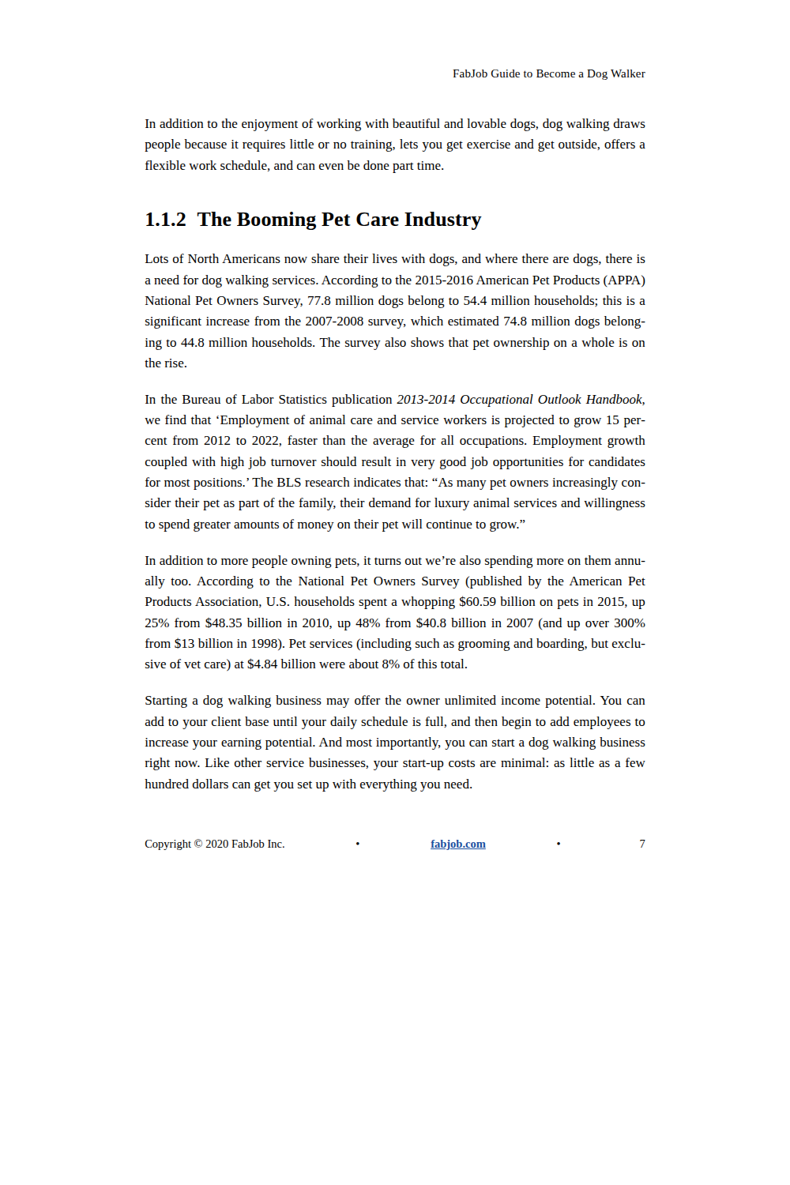FabJob Guide to Become a Dog Walker
In addition to the enjoyment of working with beautiful and lovable dogs, dog walking draws people because it requires little or no training, lets you get exercise and get outside, offers a flexible work schedule, and can even be done part time.
1.1.2 The Booming Pet Care Industry
Lots of North Americans now share their lives with dogs, and where there are dogs, there is a need for dog walking services. According to the 2015-2016 American Pet Products (APPA) National Pet Owners Survey, 77.8 million dogs belong to 54.4 million households; this is a significant increase from the 2007-2008 survey, which estimated 74.8 million dogs belonging to 44.8 million households. The survey also shows that pet ownership on a whole is on the rise.
In the Bureau of Labor Statistics publication 2013-2014 Occupational Outlook Handbook, we find that ‘Employment of animal care and service workers is projected to grow 15 percent from 2012 to 2022, faster than the average for all occupations. Employment growth coupled with high job turnover should result in very good job opportunities for candidates for most positions.’ The BLS research indicates that: “As many pet owners increasingly consider their pet as part of the family, their demand for luxury animal services and willingness to spend greater amounts of money on their pet will continue to grow.”
In addition to more people owning pets, it turns out we’re also spending more on them annually too. According to the National Pet Owners Survey (published by the American Pet Products Association, U.S. households spent a whopping $60.59 billion on pets in 2015, up 25% from $48.35 billion in 2010, up 48% from $40.8 billion in 2007 (and up over 300% from $13 billion in 1998). Pet services (including such as grooming and boarding, but exclusive of vet care) at $4.84 billion were about 8% of this total.
Starting a dog walking business may offer the owner unlimited income potential. You can add to your client base until your daily schedule is full, and then begin to add employees to increase your earning potential. And most importantly, you can start a dog walking business right now. Like other service businesses, your start-up costs are minimal: as little as a few hundred dollars can get you set up with everything you need.
Copyright © 2020 FabJob Inc. • fabjob.com • 7